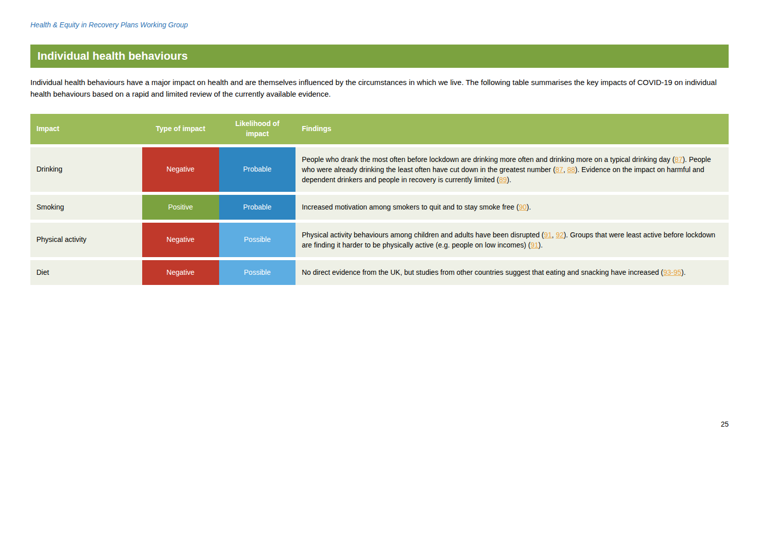Health & Equity in Recovery Plans Working Group
Individual health behaviours
Individual health behaviours have a major impact on health and are themselves influenced by the circumstances in which we live. The following table summarises the key impacts of COVID-19 on individual health behaviours based on a rapid and limited review of the currently available evidence.
| Impact | Type of impact | Likelihood of impact | Findings |
| --- | --- | --- | --- |
| Drinking | Negative | Probable | People who drank the most often before lockdown are drinking more often and drinking more on a typical drinking day ( 87 ). People who were already drinking the least often have cut down in the greatest number ( 87 , 88 ). Evidence on the impact on harmful and dependent drinkers and people in recovery is currently limited ( 89 ). |
| Smoking | Positive | Probable | Increased motivation among smokers to quit and to stay smoke free ( 90 ). |
| Physical activity | Negative | Possible | Physical activity behaviours among children and adults have been disrupted ( 91 , 92 ). Groups that were least active before lockdown are finding it harder to be physically active (e.g. people on low incomes) ( 91 ). |
| Diet | Negative | Possible | No direct evidence from the UK, but studies from other countries suggest that eating and snacking have increased ( 93-95 ). |
25